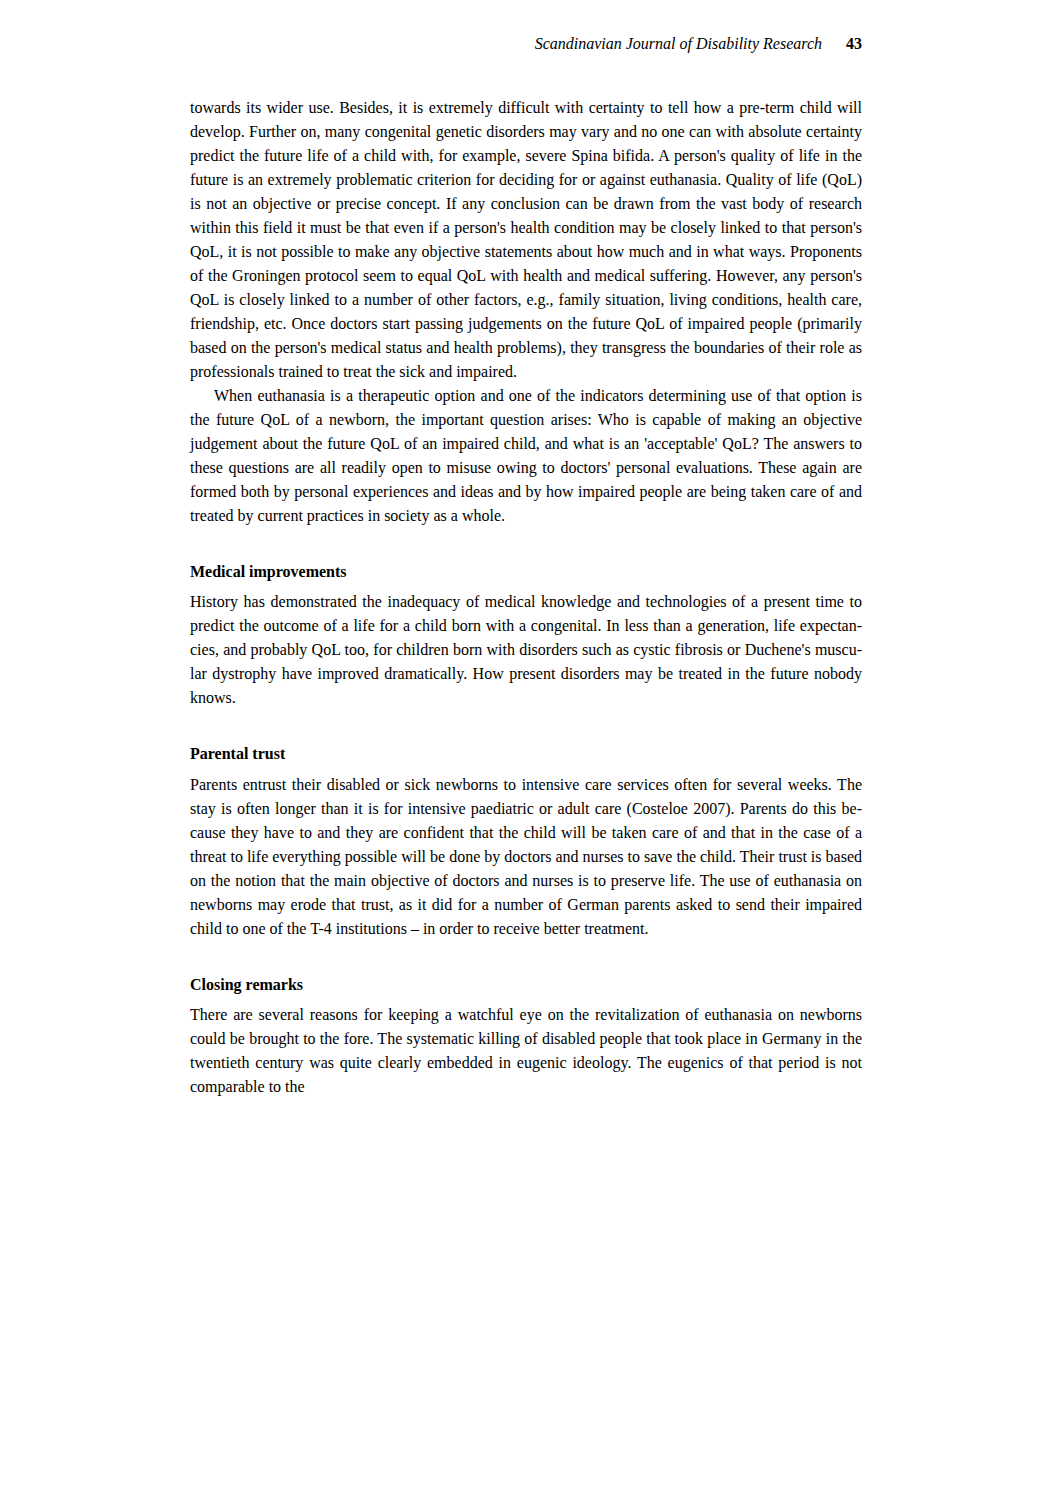Scandinavian Journal of Disability Research 43
towards its wider use. Besides, it is extremely difficult with certainty to tell how a pre-term child will develop. Further on, many congenital genetic disorders may vary and no one can with absolute certainty predict the future life of a child with, for example, severe Spina bifida. A person's quality of life in the future is an extremely problematic criterion for deciding for or against euthanasia. Quality of life (QoL) is not an objective or precise concept. If any conclusion can be drawn from the vast body of research within this field it must be that even if a person's health condition may be closely linked to that person's QoL, it is not possible to make any objective statements about how much and in what ways. Proponents of the Groningen protocol seem to equal QoL with health and medical suffering. However, any person's QoL is closely linked to a number of other factors, e.g., family situation, living conditions, health care, friendship, etc. Once doctors start passing judgements on the future QoL of impaired people (primarily based on the person's medical status and health problems), they transgress the boundaries of their role as professionals trained to treat the sick and impaired.
When euthanasia is a therapeutic option and one of the indicators determining use of that option is the future QoL of a newborn, the important question arises: Who is capable of making an objective judgement about the future QoL of an impaired child, and what is an 'acceptable' QoL? The answers to these questions are all readily open to misuse owing to doctors' personal evaluations. These again are formed both by personal experiences and ideas and by how impaired people are being taken care of and treated by current practices in society as a whole.
Medical improvements
History has demonstrated the inadequacy of medical knowledge and technologies of a present time to predict the outcome of a life for a child born with a congenital. In less than a generation, life expectancies, and probably QoL too, for children born with disorders such as cystic fibrosis or Duchene's muscular dystrophy have improved dramatically. How present disorders may be treated in the future nobody knows.
Parental trust
Parents entrust their disabled or sick newborns to intensive care services often for several weeks. The stay is often longer than it is for intensive paediatric or adult care (Costeloe 2007). Parents do this because they have to and they are confident that the child will be taken care of and that in the case of a threat to life everything possible will be done by doctors and nurses to save the child. Their trust is based on the notion that the main objective of doctors and nurses is to preserve life. The use of euthanasia on newborns may erode that trust, as it did for a number of German parents asked to send their impaired child to one of the T-4 institutions – in order to receive better treatment.
Closing remarks
There are several reasons for keeping a watchful eye on the revitalization of euthanasia on newborns could be brought to the fore. The systematic killing of disabled people that took place in Germany in the twentieth century was quite clearly embedded in eugenic ideology. The eugenics of that period is not comparable to the